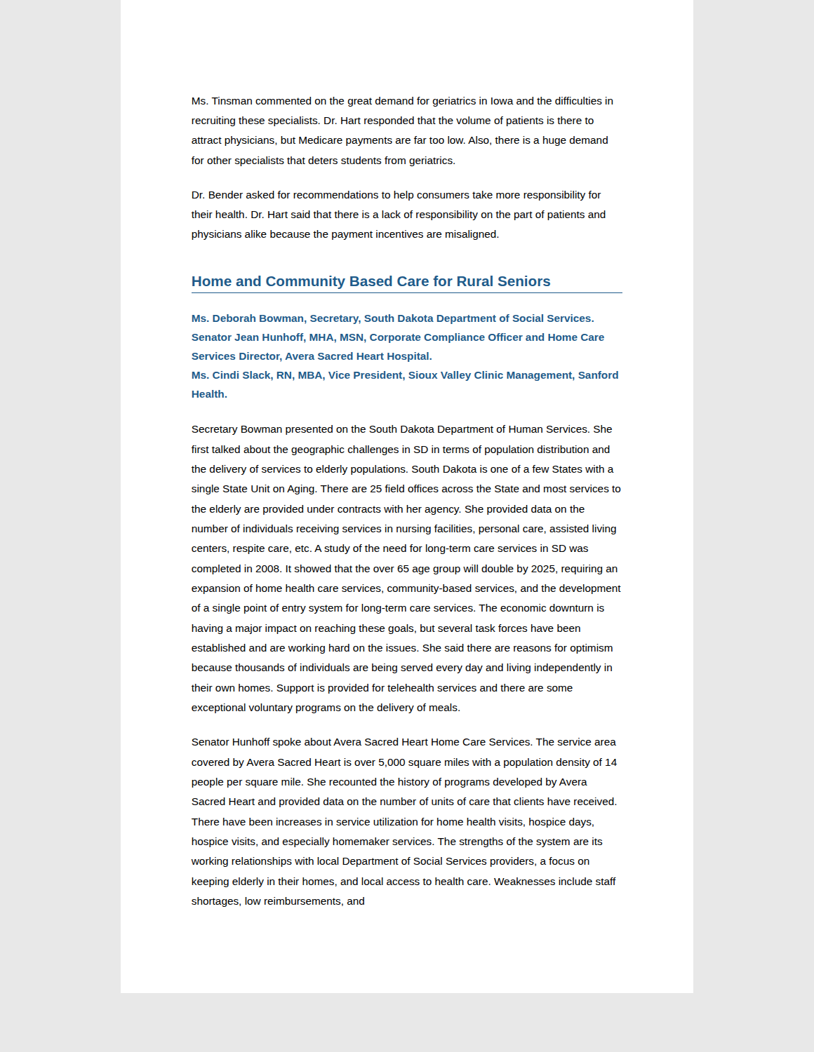Ms. Tinsman commented on the great demand for geriatrics in Iowa and the difficulties in recruiting these specialists. Dr. Hart responded that the volume of patients is there to attract physicians, but Medicare payments are far too low. Also, there is a huge demand for other specialists that deters students from geriatrics.
Dr. Bender asked for recommendations to help consumers take more responsibility for their health. Dr. Hart said that there is a lack of responsibility on the part of patients and physicians alike because the payment incentives are misaligned.
Home and Community Based Care for Rural Seniors
Ms. Deborah Bowman, Secretary, South Dakota Department of Social Services.
Senator Jean Hunhoff, MHA, MSN, Corporate Compliance Officer and Home Care Services Director, Avera Sacred Heart Hospital.
Ms. Cindi Slack, RN, MBA, Vice President, Sioux Valley Clinic Management, Sanford Health.
Secretary Bowman presented on the South Dakota Department of Human Services. She first talked about the geographic challenges in SD in terms of population distribution and the delivery of services to elderly populations. South Dakota is one of a few States with a single State Unit on Aging. There are 25 field offices across the State and most services to the elderly are provided under contracts with her agency. She provided data on the number of individuals receiving services in nursing facilities, personal care, assisted living centers, respite care, etc. A study of the need for long-term care services in SD was completed in 2008. It showed that the over 65 age group will double by 2025, requiring an expansion of home health care services, community-based services, and the development of a single point of entry system for long-term care services. The economic downturn is having a major impact on reaching these goals, but several task forces have been established and are working hard on the issues. She said there are reasons for optimism because thousands of individuals are being served every day and living independently in their own homes. Support is provided for telehealth services and there are some exceptional voluntary programs on the delivery of meals.
Senator Hunhoff spoke about Avera Sacred Heart Home Care Services. The service area covered by Avera Sacred Heart is over 5,000 square miles with a population density of 14 people per square mile. She recounted the history of programs developed by Avera Sacred Heart and provided data on the number of units of care that clients have received. There have been increases in service utilization for home health visits, hospice days, hospice visits, and especially homemaker services. The strengths of the system are its working relationships with local Department of Social Services providers, a focus on keeping elderly in their homes, and local access to health care. Weaknesses include staff shortages, low reimbursements, and